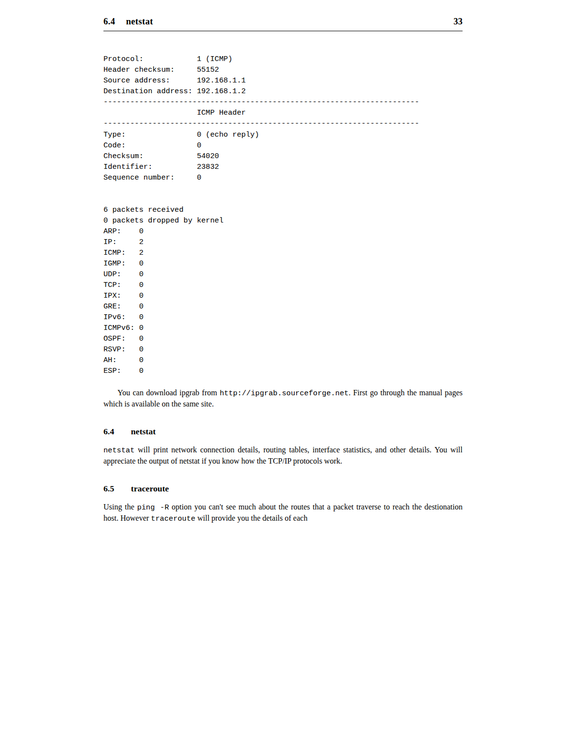6.4netstat 33
Protocol:            1 (ICMP)
Header checksum:     55152
Source address:      192.168.1.1
Destination address: 192.168.1.2
-----------------------------------------------------------------------
                     ICMP Header
-----------------------------------------------------------------------
Type:                0 (echo reply)
Code:                0
Checksum:            54020
Identifier:          23832
Sequence number:     0


6 packets received
0 packets dropped by kernel
ARP:    0
IP:     2
ICMP:   2
IGMP:   0
UDP:    0
TCP:    0
IPX:    0
GRE:    0
IPv6:   0
ICMPv6: 0
OSPF:   0
RSVP:   0
AH:     0
ESP:    0
You can download ipgrab from http://ipgrab.sourceforge.net. First go through the manual pages which is available on the same site.
6.4netstat
netstat will print network connection details, routing tables, interface statistics, and other details. You will appreciate the output of netstat if you know how the TCP/IP protocols work.
6.5traceroute
Using the ping -R option you can't see much about the routes that a packet traverse to reach the destionation host. However traceroute will provide you the details of each